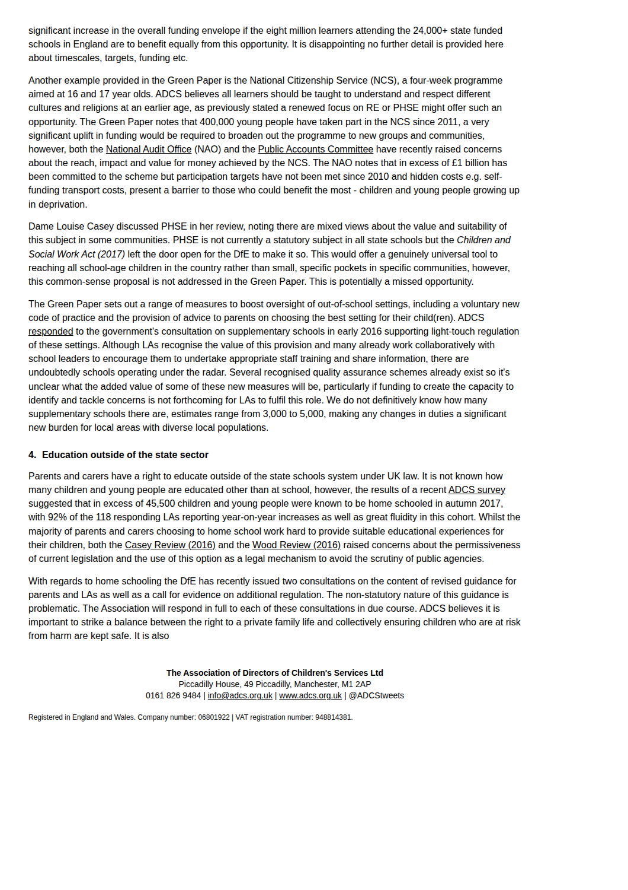significant increase in the overall funding envelope if the eight million learners attending the 24,000+ state funded schools in England are to benefit equally from this opportunity. It is disappointing no further detail is provided here about timescales, targets, funding etc.
Another example provided in the Green Paper is the National Citizenship Service (NCS), a four-week programme aimed at 16 and 17 year olds. ADCS believes all learners should be taught to understand and respect different cultures and religions at an earlier age, as previously stated a renewed focus on RE or PHSE might offer such an opportunity. The Green Paper notes that 400,000 young people have taken part in the NCS since 2011, a very significant uplift in funding would be required to broaden out the programme to new groups and communities, however, both the National Audit Office (NAO) and the Public Accounts Committee have recently raised concerns about the reach, impact and value for money achieved by the NCS. The NAO notes that in excess of £1 billion has been committed to the scheme but participation targets have not been met since 2010 and hidden costs e.g. self-funding transport costs, present a barrier to those who could benefit the most - children and young people growing up in deprivation.
Dame Louise Casey discussed PHSE in her review, noting there are mixed views about the value and suitability of this subject in some communities. PHSE is not currently a statutory subject in all state schools but the Children and Social Work Act (2017) left the door open for the DfE to make it so. This would offer a genuinely universal tool to reaching all school-age children in the country rather than small, specific pockets in specific communities, however, this common-sense proposal is not addressed in the Green Paper. This is potentially a missed opportunity.
The Green Paper sets out a range of measures to boost oversight of out-of-school settings, including a voluntary new code of practice and the provision of advice to parents on choosing the best setting for their child(ren). ADCS responded to the government's consultation on supplementary schools in early 2016 supporting light-touch regulation of these settings. Although LAs recognise the value of this provision and many already work collaboratively with school leaders to encourage them to undertake appropriate staff training and share information, there are undoubtedly schools operating under the radar. Several recognised quality assurance schemes already exist so it's unclear what the added value of some of these new measures will be, particularly if funding to create the capacity to identify and tackle concerns is not forthcoming for LAs to fulfil this role. We do not definitively know how many supplementary schools there are, estimates range from 3,000 to 5,000, making any changes in duties a significant new burden for local areas with diverse local populations.
4. Education outside of the state sector
Parents and carers have a right to educate outside of the state schools system under UK law. It is not known how many children and young people are educated other than at school, however, the results of a recent ADCS survey suggested that in excess of 45,500 children and young people were known to be home schooled in autumn 2017, with 92% of the 118 responding LAs reporting year-on-year increases as well as great fluidity in this cohort. Whilst the majority of parents and carers choosing to home school work hard to provide suitable educational experiences for their children, both the Casey Review (2016) and the Wood Review (2016) raised concerns about the permissiveness of current legislation and the use of this option as a legal mechanism to avoid the scrutiny of public agencies.
With regards to home schooling the DfE has recently issued two consultations on the content of revised guidance for parents and LAs as well as a call for evidence on additional regulation. The non-statutory nature of this guidance is problematic. The Association will respond in full to each of these consultations in due course. ADCS believes it is important to strike a balance between the right to a private family life and collectively ensuring children who are at risk from harm are kept safe. It is also
The Association of Directors of Children's Services Ltd
Piccadilly House, 49 Piccadilly, Manchester, M1 2AP
0161 826 9484 | info@adcs.org.uk | www.adcs.org.uk | @ADCStweets
Registered in England and Wales. Company number: 06801922 | VAT registration number: 948814381.